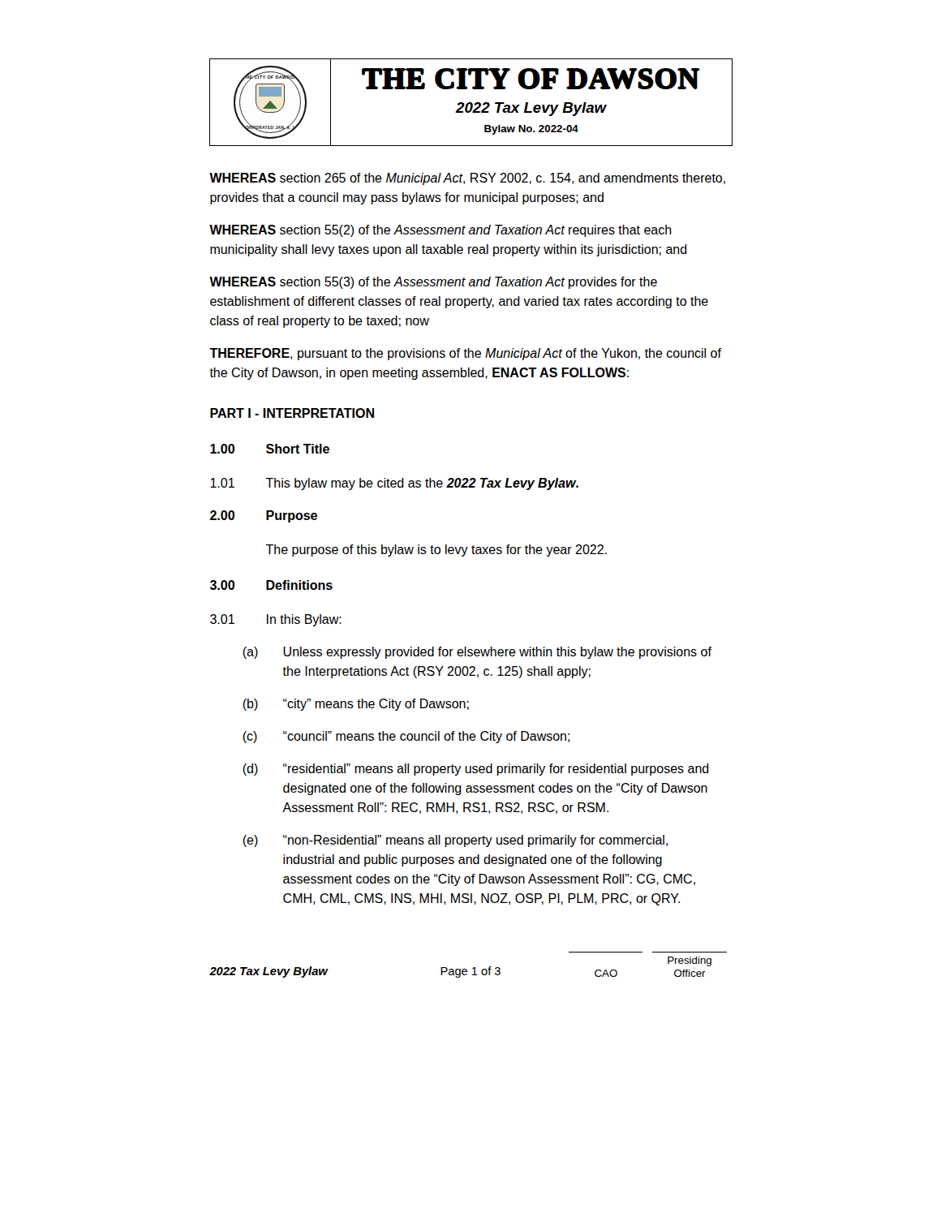THE CITY OF DAWSON
INCORPORATED JAN. 9, 1902
The City of Dawson
2022 Tax Levy Bylaw
Bylaw No. 2022-04
WHEREAS section 265 of the Municipal Act, RSY 2002, c. 154, and amendments thereto, provides that a council may pass bylaws for municipal purposes; and
WHEREAS section 55(2) of the Assessment and Taxation Act requires that each municipality shall levy taxes upon all taxable real property within its jurisdiction; and
WHEREAS section 55(3) of the Assessment and Taxation Act provides for the establishment of different classes of real property, and varied tax rates according to the class of real property to be taxed; now
THEREFORE, pursuant to the provisions of the Municipal Act of the Yukon, the council of the City of Dawson, in open meeting assembled, ENACT AS FOLLOWS:
PART I - INTERPRETATION
1.00
Short Title
1.01
This bylaw may be cited as the 2022 Tax Levy Bylaw.
2.00
Purpose
The purpose of this bylaw is to levy taxes for the year 2022.
3.00
Definitions
3.01
In this Bylaw:
(a)
Unless expressly provided for elsewhere within this bylaw the provisions of the Interpretations Act (RSY 2002, c. 125) shall apply;
(b)
“city” means the City of Dawson;
(c)
“council” means the council of the City of Dawson;
(d)
“residential” means all property used primarily for residential purposes and designated one of the following assessment codes on the “City of Dawson Assessment Roll”: REC, RMH, RS1, RS2, RSC, or RSM.
(e)
“non-Residential” means all property used primarily for commercial, industrial and public purposes and designated one of the following assessment codes on the “City of Dawson Assessment Roll”: CG, CMC, CMH, CML, CMS, INS, MHI, MSI, NOZ, OSP, PI, PLM, PRC, or QRY.
2022 Tax Levy Bylaw
Page 1 of 3
CAO Presiding
Officer